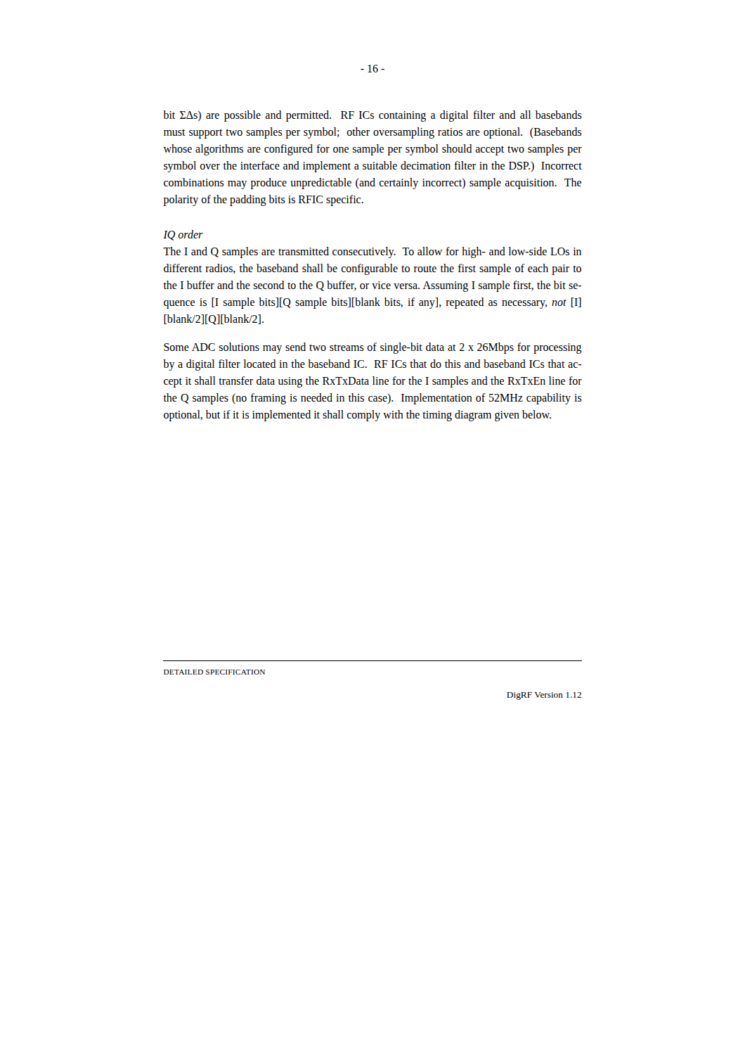- 16 -
bit ΣΔs) are possible and permitted. RF ICs containing a digital filter and all basebands must support two samples per symbol; other oversampling ratios are optional. (Basebands whose algorithms are configured for one sample per symbol should accept two samples per symbol over the interface and implement a suitable decimation filter in the DSP.) Incorrect combinations may produce unpredictable (and certainly incorrect) sample acquisition. The polarity of the padding bits is RFIC specific.
IQ order
The I and Q samples are transmitted consecutively. To allow for high- and low-side LOs in different radios, the baseband shall be configurable to route the first sample of each pair to the I buffer and the second to the Q buffer, or vice versa. Assuming I sample first, the bit sequence is [I sample bits][Q sample bits][blank bits, if any], repeated as necessary, not [I][blank/2][Q][blank/2].
Some ADC solutions may send two streams of single-bit data at 2 x 26Mbps for processing by a digital filter located in the baseband IC. RF ICs that do this and baseband ICs that accept it shall transfer data using the RxTxData line for the I samples and the RxTxEn line for the Q samples (no framing is needed in this case). Implementation of 52MHz capability is optional, but if it is implemented it shall comply with the timing diagram given below.
DETAILED SPECIFICATION
DigRF Version 1.12